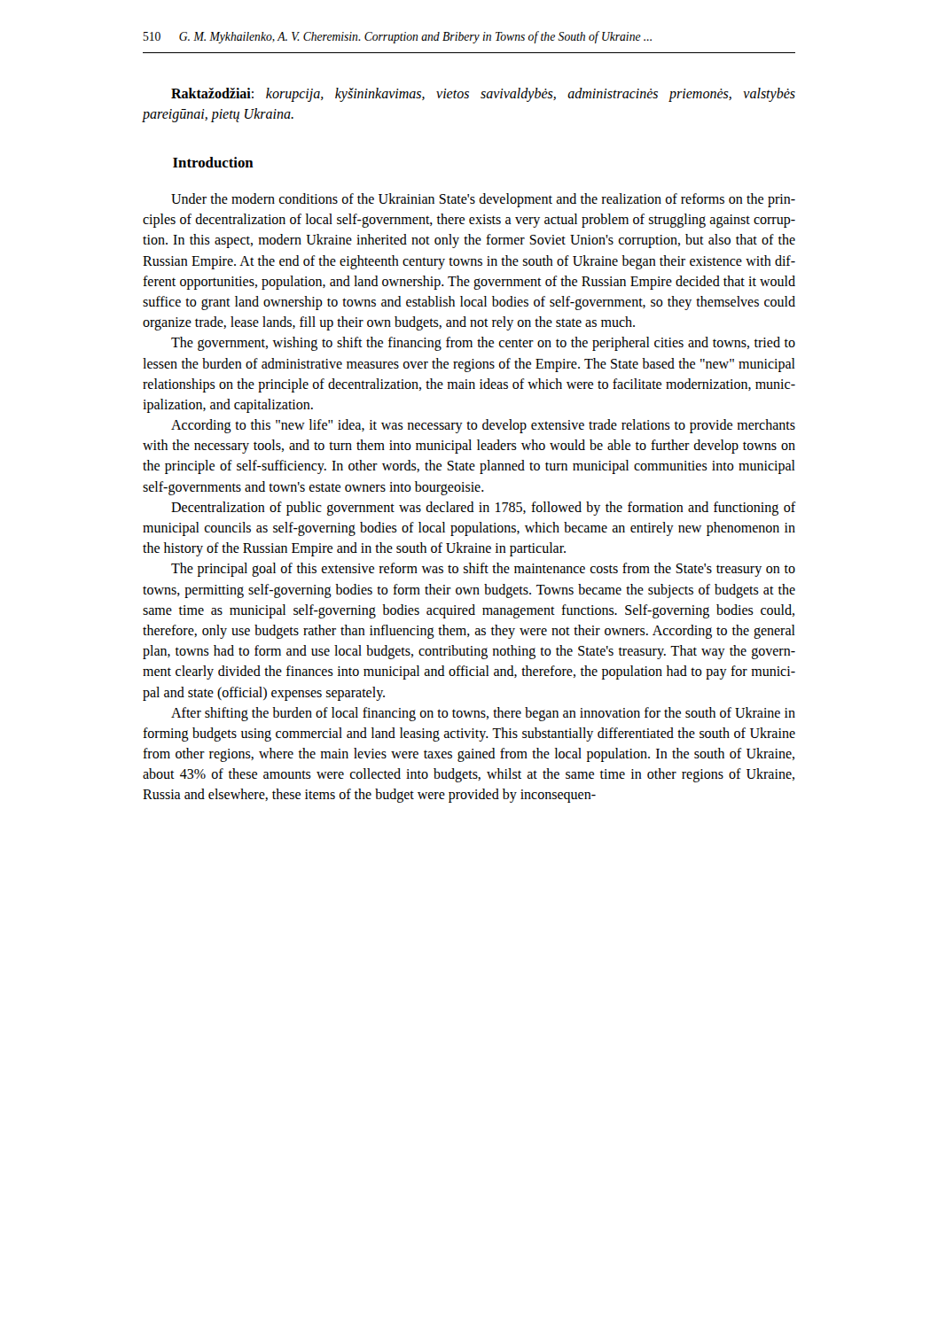510 G. M. Mykhailenko, A. V. Cheremisin. Corruption and Bribery in Towns of the South of Ukraine ...
Raktažodžiai: korupcija, kyšininkavimas, vietos savivaldybės, administracinės priemonės, valstybės pareigūnai, pietų Ukraina.
Introduction
Under the modern conditions of the Ukrainian State's development and the realization of reforms on the principles of decentralization of local self-government, there exists a very actual problem of struggling against corruption. In this aspect, modern Ukraine inherited not only the former Soviet Union's corruption, but also that of the Russian Empire. At the end of the eighteenth century towns in the south of Ukraine began their existence with different opportunities, population, and land ownership. The government of the Russian Empire decided that it would suffice to grant land ownership to towns and establish local bodies of self-government, so they themselves could organize trade, lease lands, fill up their own budgets, and not rely on the state as much.
The government, wishing to shift the financing from the center on to the peripheral cities and towns, tried to lessen the burden of administrative measures over the regions of the Empire. The State based the "new" municipal relationships on the principle of decentralization, the main ideas of which were to facilitate modernization, municipalization, and capitalization.
According to this "new life" idea, it was necessary to develop extensive trade relations to provide merchants with the necessary tools, and to turn them into municipal leaders who would be able to further develop towns on the principle of self-sufficiency. In other words, the State planned to turn municipal communities into municipal self-governments and town's estate owners into bourgeoisie.
Decentralization of public government was declared in 1785, followed by the formation and functioning of municipal councils as self-governing bodies of local populations, which became an entirely new phenomenon in the history of the Russian Empire and in the south of Ukraine in particular.
The principal goal of this extensive reform was to shift the maintenance costs from the State's treasury on to towns, permitting self-governing bodies to form their own budgets. Towns became the subjects of budgets at the same time as municipal self-governing bodies acquired management functions. Self-governing bodies could, therefore, only use budgets rather than influencing them, as they were not their owners. According to the general plan, towns had to form and use local budgets, contributing nothing to the State's treasury. That way the government clearly divided the finances into municipal and official and, therefore, the population had to pay for municipal and state (official) expenses separately.
After shifting the burden of local financing on to towns, there began an innovation for the south of Ukraine in forming budgets using commercial and land leasing activity. This substantially differentiated the south of Ukraine from other regions, where the main levies were taxes gained from the local population. In the south of Ukraine, about 43% of these amounts were collected into budgets, whilst at the same time in other regions of Ukraine, Russia and elsewhere, these items of the budget were provided by inconsequen-